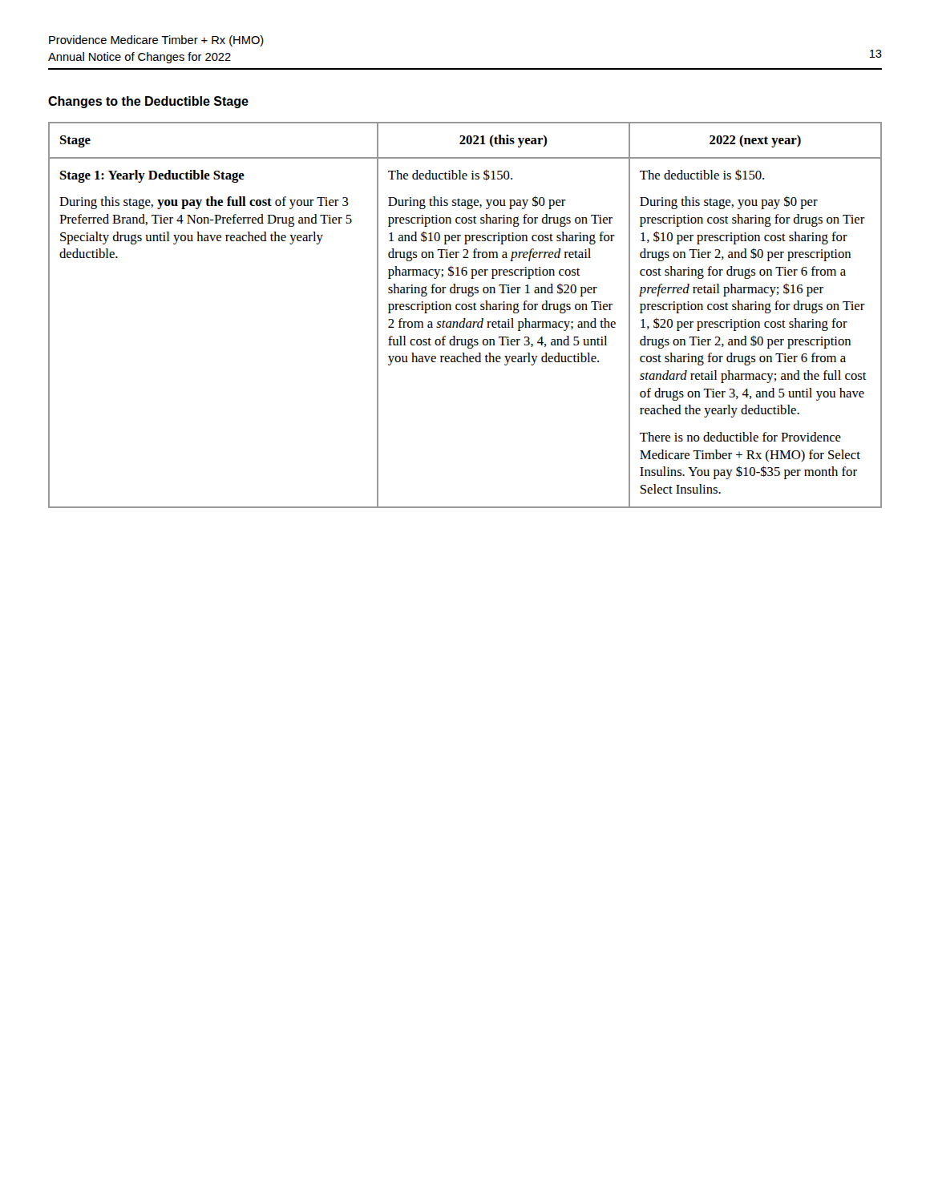Providence Medicare Timber + Rx (HMO)
Annual Notice of Changes for 2022
13
Changes to the Deductible Stage
| Stage | 2021 (this year) | 2022 (next year) |
| --- | --- | --- |
| Stage 1: Yearly Deductible Stage During this stage, you pay the full cost of your Tier 3 Preferred Brand, Tier 4 Non-Preferred Drug and Tier 5 Specialty drugs until you have reached the yearly deductible. | The deductible is $150. During this stage, you pay $0 per prescription cost sharing for drugs on Tier 1 and $10 per prescription cost sharing for drugs on Tier 2 from a preferred retail pharmacy; $16 per prescription cost sharing for drugs on Tier 1 and $20 per prescription cost sharing for drugs on Tier 2 from a standard retail pharmacy; and the full cost of drugs on Tier 3, 4, and 5 until you have reached the yearly deductible. | The deductible is $150. During this stage, you pay $0 per prescription cost sharing for drugs on Tier 1, $10 per prescription cost sharing for drugs on Tier 2, and $0 per prescription cost sharing for drugs on Tier 6 from a preferred retail pharmacy; $16 per prescription cost sharing for drugs on Tier 1, $20 per prescription cost sharing for drugs on Tier 2, and $0 per prescription cost sharing for drugs on Tier 6 from a standard retail pharmacy; and the full cost of drugs on Tier 3, 4, and 5 until you have reached the yearly deductible. There is no deductible for Providence Medicare Timber + Rx (HMO) for Select Insulins. You pay $10-$35 per month for Select Insulins. |